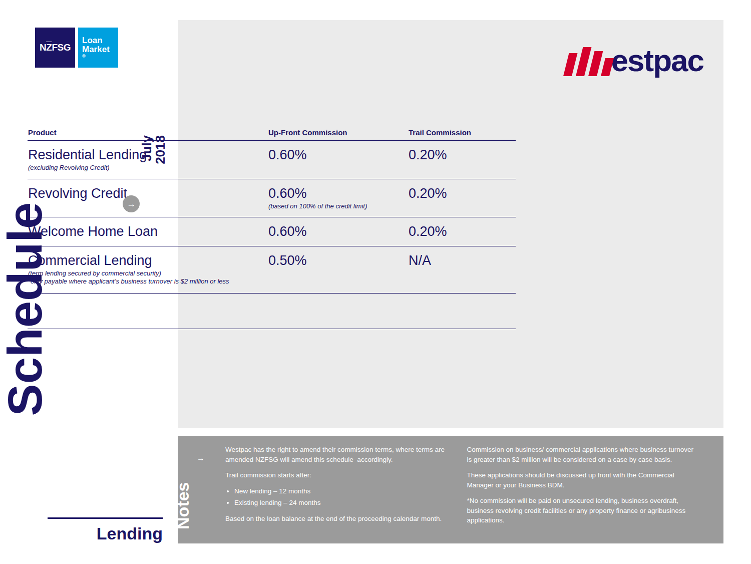NZFSG
Loan
Market®
estpac
| Product | Up-Front Commission | Trail Commission |
| --- | --- | --- |
| Residential Lending (excluding Revolving Credit) | 0.60% | 0.20% |
| Revolving Credit | 0.60% (based on 100% of the credit limit) | 0.20% |
| Welcome Home Loan | 0.60% | 0.20% |
| Commercial Lending (term lending secured by commercial security) *only payable where applicant’s business turnover is $2 million or less | 0.50% | N/A |
Commission
Schedule
July
2018
→
Lending
Notes
→
Westpac has the right to amend their commission terms, where terms are amended NZFSG will amend this schedule accordingly.
Trail commission starts after:
New lending – 12 months
Existing lending – 24 months
Based on the loan balance at the end of the proceeding calendar month.
Commission on business/ commercial applications where business turnover is greater than $2 million will be considered on a case by case basis.
These applications should be discussed up front with the Commercial Manager or your Business BDM.
*No commission will be paid on unsecured lending, business overdraft, business revolving credit facilities or any property finance or agribusiness applications.